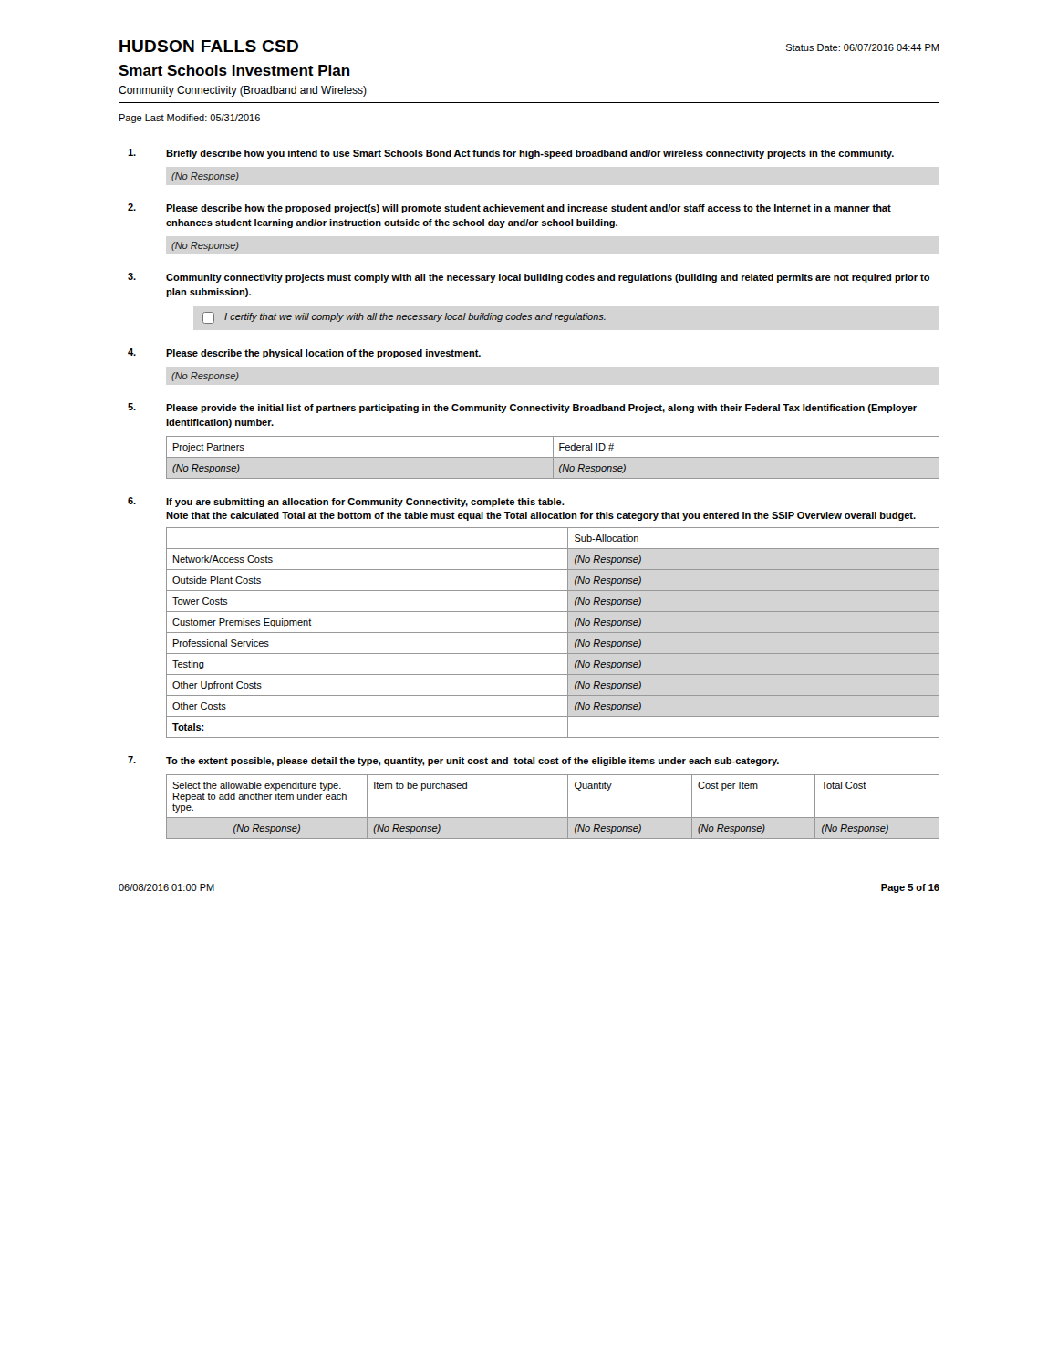HUDSON FALLS CSD
Status Date: 06/07/2016 04:44 PM
Smart Schools Investment Plan
Community Connectivity (Broadband and Wireless)
Page Last Modified: 05/31/2016
1.
Briefly describe how you intend to use Smart Schools Bond Act funds for high-speed broadband and/or wireless connectivity projects in the community.
(No Response)
2.
Please describe how the proposed project(s) will promote student achievement and increase student and/or staff access to the Internet in a manner that enhances student learning and/or instruction outside of the school day and/or school building.
(No Response)
3.
Community connectivity projects must comply with all the necessary local building codes and regulations (building and related permits are not required prior to plan submission).
I certify that we will comply with all the necessary local building codes and regulations.
4.
Please describe the physical location of the proposed investment.
(No Response)
5.
Please provide the initial list of partners participating in the Community Connectivity Broadband Project, along with their Federal Tax Identification (Employer Identification) number.
| Project Partners | Federal ID # |
| --- | --- |
| (No Response) | (No Response) |
6.
If you are submitting an allocation for Community Connectivity, complete this table.
Note that the calculated Total at the bottom of the table must equal the Total allocation for this category that you entered in the SSIP Overview overall budget.
| | Sub-Allocation |
| --- | --- |
| Network/Access Costs | (No Response) |
| Outside Plant Costs | (No Response) |
| Tower Costs | (No Response) |
| Customer Premises Equipment | (No Response) |
| Professional Services | (No Response) |
| Testing | (No Response) |
| Other Upfront Costs | (No Response) |
| Other Costs | (No Response) |
| Totals: | |
7.
To the extent possible, please detail the type, quantity, per unit cost and total cost of the eligible items under each sub-category.
| Select the allowable expenditure type. Repeat to add another item under each type. | Item to be purchased | Quantity | Cost per Item | Total Cost |
| --- | --- | --- | --- | --- |
| (No Response) | (No Response) | (No Response) | (No Response) | (No Response) |
06/08/2016 01:00 PM
Page 5 of 16